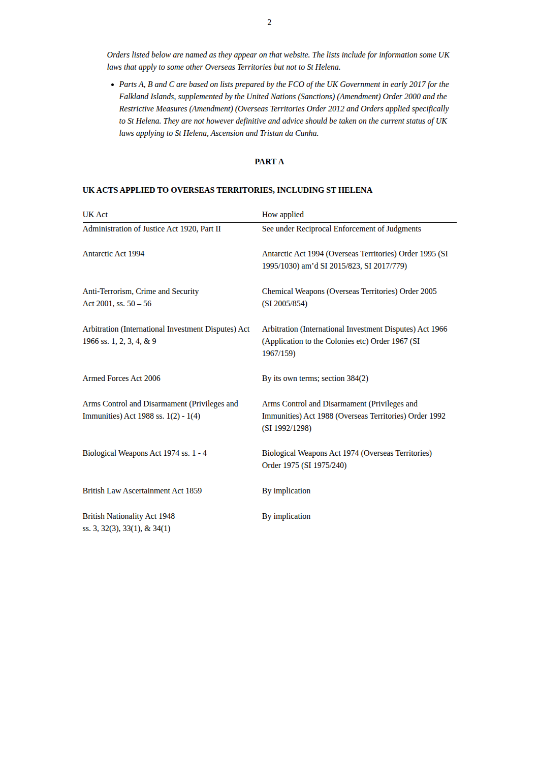2
Orders listed below are named as they appear on that website. The lists include for information some UK laws that apply to some other Overseas Territories but not to St Helena.
Parts A, B and C are based on lists prepared by the FCO of the UK Government in early 2017 for the Falkland Islands, supplemented by the United Nations (Sanctions) (Amendment) Order 2000 and the Restrictive Measures (Amendment) (Overseas Territories Order 2012 and Orders applied specifically to St Helena. They are not however definitive and advice should be taken on the current status of UK laws applying to St Helena, Ascension and Tristan da Cunha.
PART A
UK Acts applied to Overseas Territories, including St Helena
| UK Act | How applied |
| --- | --- |
| Administration of Justice Act 1920, Part II | See under Reciprocal Enforcement of Judgments |
| Antarctic Act 1994 | Antarctic Act 1994 (Overseas Territories) Order 1995 (SI 1995/1030) am’d SI 2015/823, SI 2017/779) |
| Anti-Terrorism, Crime and Security Act 2001, ss. 50 – 56 | Chemical Weapons (Overseas Territories) Order 2005 (SI 2005/854) |
| Arbitration (International Investment Disputes) Act 1966 ss. 1, 2, 3, 4, & 9 | Arbitration (International Investment Disputes) Act 1966 (Application to the Colonies etc) Order 1967 (SI 1967/159) |
| Armed Forces Act 2006 | By its own terms; section 384(2) |
| Arms Control and Disarmament (Privileges and Immunities) Act 1988 ss. 1(2) - 1(4) | Arms Control and Disarmament (Privileges and Immunities) Act 1988 (Overseas Territories) Order 1992 (SI 1992/1298) |
| Biological Weapons Act 1974 ss. 1 - 4 | Biological Weapons Act 1974 (Overseas Territories) Order 1975 (SI 1975/240) |
| British Law Ascertainment Act 1859 | By implication |
| British Nationality Act 1948 ss. 3, 32(3), 33(1), & 34(1) | By implication |